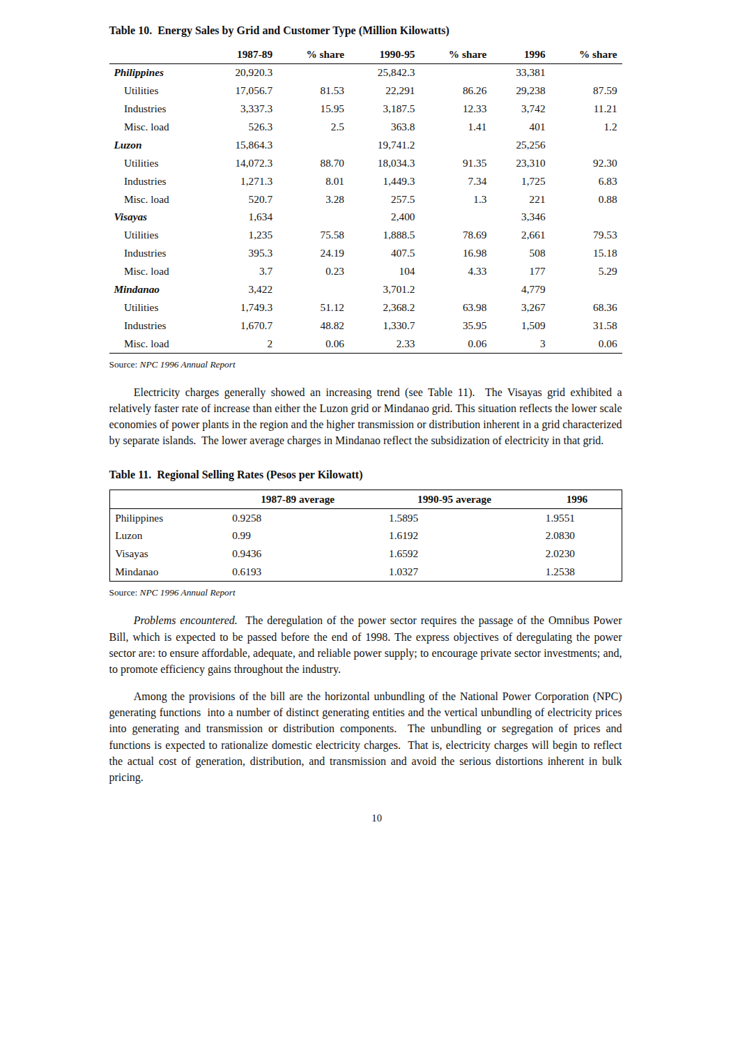Table 10. Energy Sales by Grid and Customer Type (Million Kilowatts)
| | 1987-89 | % share | 1990-95 | % share | 1996 | % share |
| --- | --- | --- | --- | --- | --- | --- |
| Philippines | 20,920.3 | | 25,842.3 | | 33,381 | |
| Utilities | 17,056.7 | 81.53 | 22,291 | 86.26 | 29,238 | 87.59 |
| Industries | 3,337.3 | 15.95 | 3,187.5 | 12.33 | 3,742 | 11.21 |
| Misc. load | 526.3 | 2.5 | 363.8 | 1.41 | 401 | 1.2 |
| Luzon | 15,864.3 | | 19,741.2 | | 25,256 | |
| Utilities | 14,072.3 | 88.70 | 18,034.3 | 91.35 | 23,310 | 92.30 |
| Industries | 1,271.3 | 8.01 | 1,449.3 | 7.34 | 1,725 | 6.83 |
| Misc. load | 520.7 | 3.28 | 257.5 | 1.3 | 221 | 0.88 |
| Visayas | 1,634 | | 2,400 | | 3,346 | |
| Utilities | 1,235 | 75.58 | 1,888.5 | 78.69 | 2,661 | 79.53 |
| Industries | 395.3 | 24.19 | 407.5 | 16.98 | 508 | 15.18 |
| Misc. load | 3.7 | 0.23 | 104 | 4.33 | 177 | 5.29 |
| Mindanao | 3,422 | | 3,701.2 | | 4,779 | |
| Utilities | 1,749.3 | 51.12 | 2,368.2 | 63.98 | 3,267 | 68.36 |
| Industries | 1,670.7 | 48.82 | 1,330.7 | 35.95 | 1,509 | 31.58 |
| Misc. load | 2 | 0.06 | 2.33 | 0.06 | 3 | 0.06 |
Source: NPC 1996 Annual Report
Electricity charges generally showed an increasing trend (see Table 11). The Visayas grid exhibited a relatively faster rate of increase than either the Luzon grid or Mindanao grid. This situation reflects the lower scale economies of power plants in the region and the higher transmission or distribution inherent in a grid characterized by separate islands. The lower average charges in Mindanao reflect the subsidization of electricity in that grid.
Table 11. Regional Selling Rates (Pesos per Kilowatt)
| | 1987-89 average | 1990-95 average | 1996 |
| --- | --- | --- | --- |
| Philippines | 0.9258 | 1.5895 | 1.9551 |
| Luzon | 0.99 | 1.6192 | 2.0830 |
| Visayas | 0.9436 | 1.6592 | 2.0230 |
| Mindanao | 0.6193 | 1.0327 | 1.2538 |
Source: NPC 1996 Annual Report
Problems encountered. The deregulation of the power sector requires the passage of the Omnibus Power Bill, which is expected to be passed before the end of 1998. The express objectives of deregulating the power sector are: to ensure affordable, adequate, and reliable power supply; to encourage private sector investments; and, to promote efficiency gains throughout the industry.
Among the provisions of the bill are the horizontal unbundling of the National Power Corporation (NPC) generating functions into a number of distinct generating entities and the vertical unbundling of electricity prices into generating and transmission or distribution components. The unbundling or segregation of prices and functions is expected to rationalize domestic electricity charges. That is, electricity charges will begin to reflect the actual cost of generation, distribution, and transmission and avoid the serious distortions inherent in bulk pricing.
10